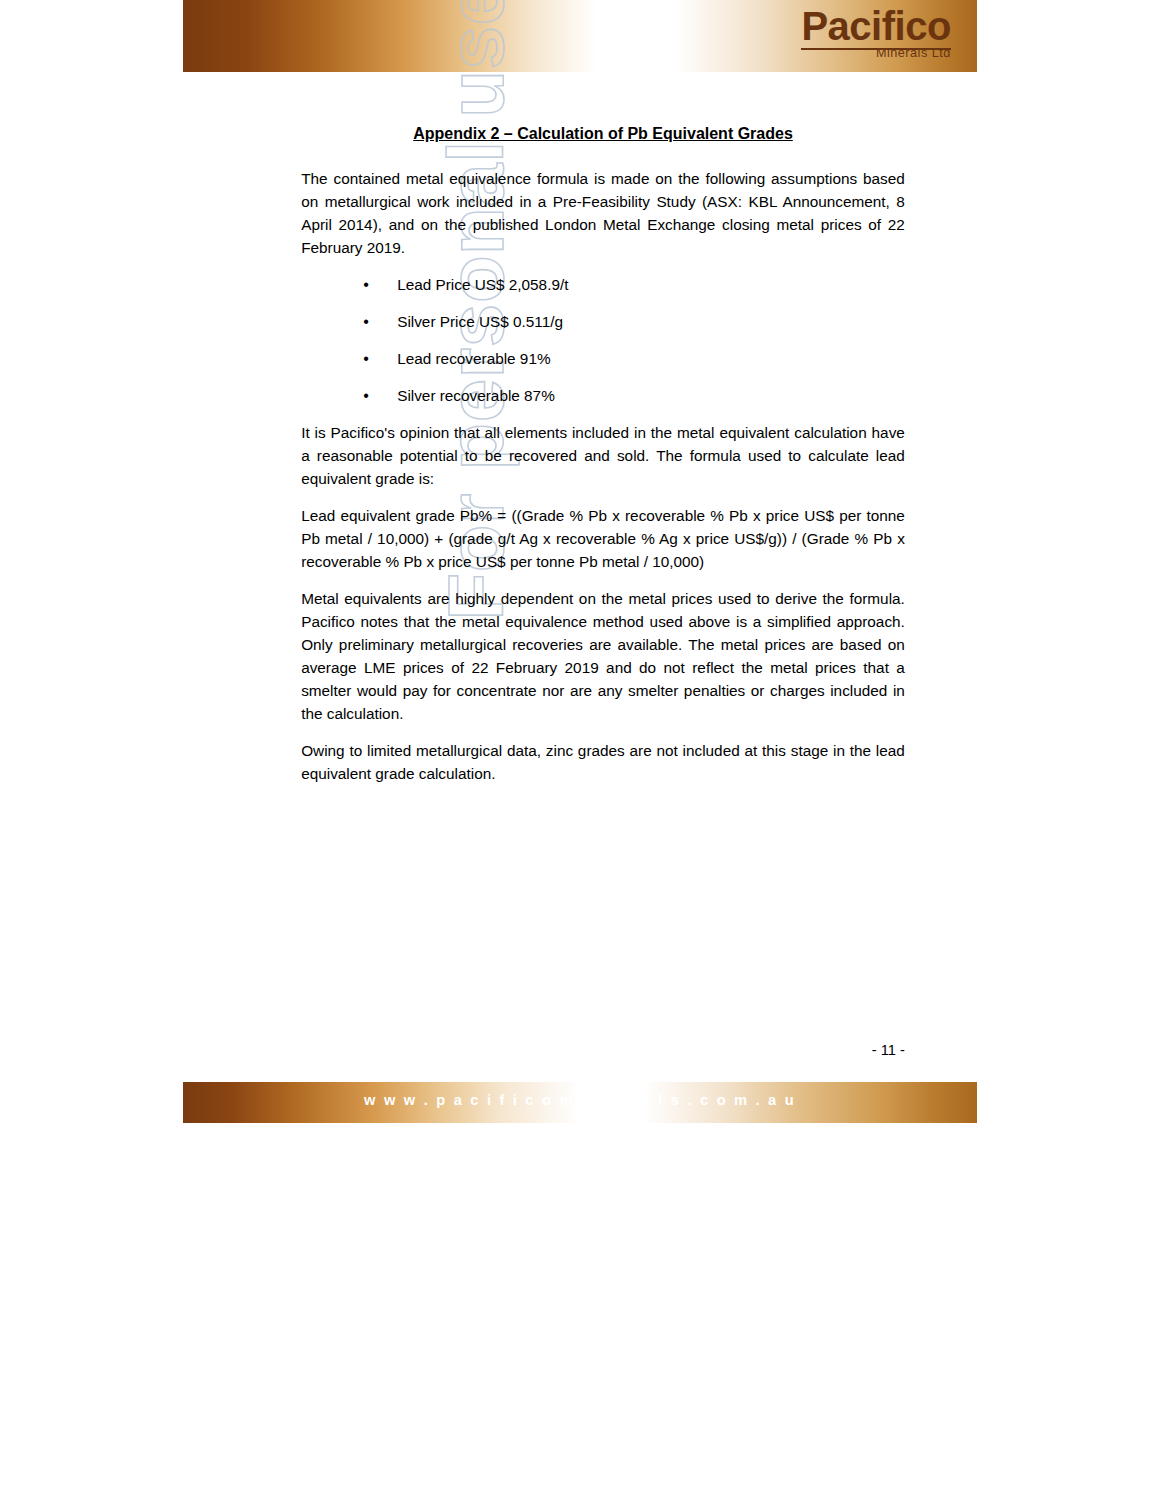Pacifico
Minerals Ltd
For personal use only
Appendix 2 – Calculation of Pb Equivalent Grades
The contained metal equivalence formula is made on the following assumptions based on metallurgical work included in a Pre-Feasibility Study (ASX: KBL Announcement, 8 April 2014), and on the published London Metal Exchange closing metal prices of 22 February 2019.
Lead Price US$ 2,058.9/t
Silver Price US$ 0.511/g
Lead recoverable 91%
Silver recoverable 87%
It is Pacifico's opinion that all elements included in the metal equivalent calculation have a reasonable potential to be recovered and sold. The formula used to calculate lead equivalent grade is:
Lead equivalent grade Pb% = ((Grade % Pb x recoverable % Pb x price US$ per tonne Pb metal / 10,000) + (grade g/t Ag x recoverable % Ag x price US$/g)) / (Grade % Pb x recoverable % Pb x price US$ per tonne Pb metal / 10,000)
Metal equivalents are highly dependent on the metal prices used to derive the formula. Pacifico notes that the metal equivalence method used above is a simplified approach. Only preliminary metallurgical recoveries are available. The metal prices are based on average LME prices of 22 February 2019 and do not reflect the metal prices that a smelter would pay for concentrate nor are any smelter penalties or charges included in the calculation.
Owing to limited metallurgical data, zinc grades are not included at this stage in the lead equivalent grade calculation.
- 11 -
w w w . p a c i f i c o m i n e r a l s . c o m . a u